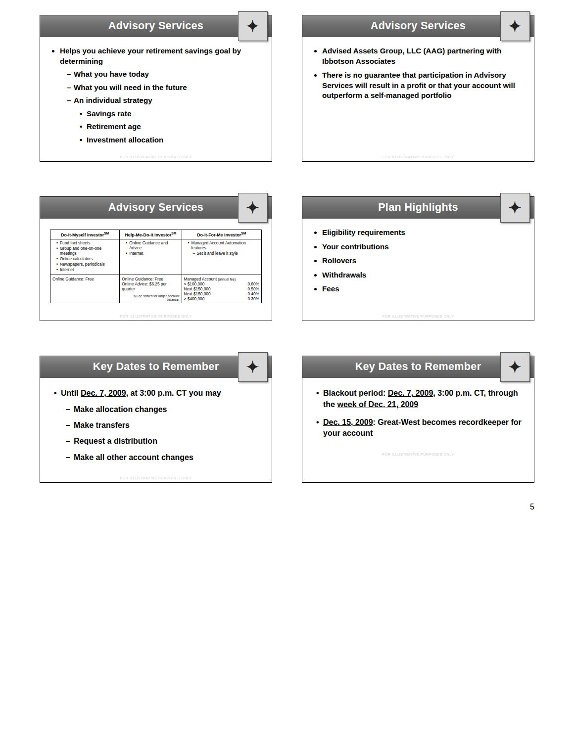Advisory Services ✦
Helps you achieve your retirement savings goal by determining
What you have today
What you will need in the future
An individual strategy
Savings rate
Retirement age
Investment allocation
FOR ILLUSTRATIVE PURPOSES ONLY
Advisory Services ✦
Advised Assets Group, LLC (AAG) partnering with Ibbotson Associates
There is no guarantee that participation in Advisory Services will result in a profit or that your account will outperform a self-managed portfolio
FOR ILLUSTRATIVE PURPOSES ONLY
Advisory Services ✦
| Do-It-Myself Investor SM | Help-Me-Do-It Investor SM | Do-It-For-Me Investor SM |
| --- | --- | --- |
| Fund fact sheets Group and one-on-one meetings Online calculators Newspapers, periodicals Internet | Online Guidance and Advice Internet | Managed Account Automation features Set it and leave it style |
| Online Guidance: Free | Online Guidance: Free Online Advice: $6.25 per quarter $ Fee scales for larger account balance. | Managed Account (annual fee) < $100,000 0.60% Next $150,000 0.50% Next $150,000 0.40% > $400,000 0.30% |
FOR ILLUSTRATIVE PURPOSES ONLY
Plan Highlights ✦
Eligibility requirements
Your contributions
Rollovers
Withdrawals
Fees
FOR ILLUSTRATIVE PURPOSES ONLY
Key Dates to Remember ✦
Until Dec. 7, 2009, at 3:00 p.m. CT you may
Make allocation changes
Make transfers
Request a distribution
Make all other account changes
FOR ILLUSTRATIVE PURPOSES ONLY
Key Dates to Remember ✦
Blackout period: Dec. 7, 2009, 3:00 p.m. CT, through the week of Dec. 21, 2009
Dec. 15, 2009: Great-West becomes recordkeeper for your account
FOR ILLUSTRATIVE PURPOSES ONLY
5